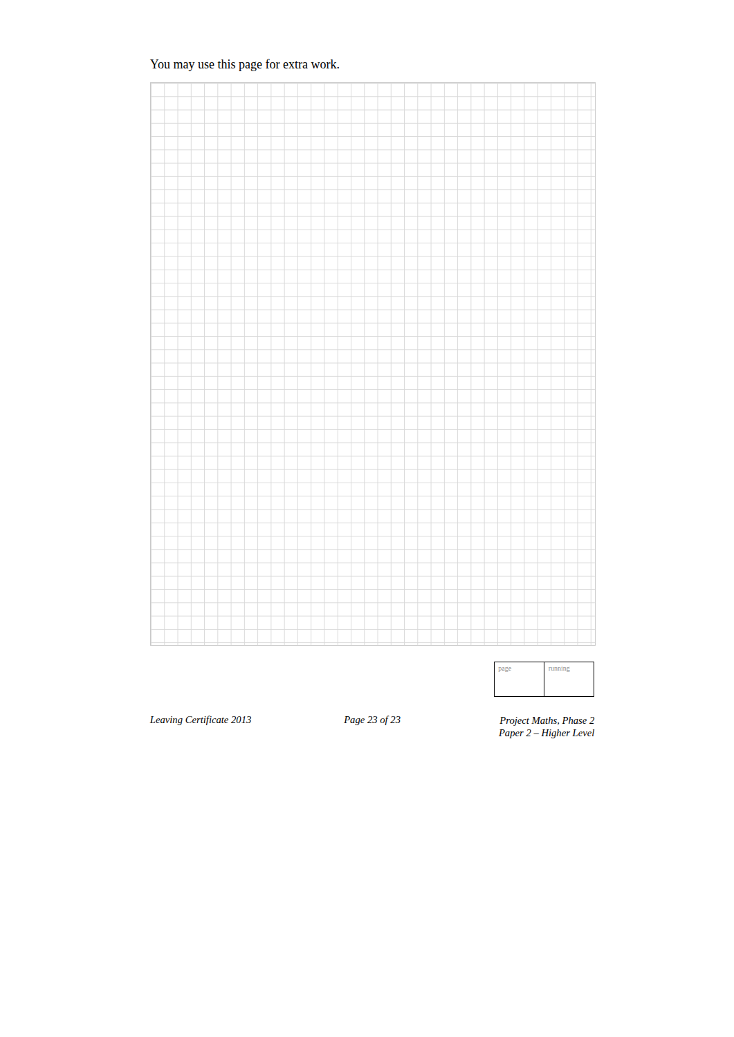You may use this page for extra work.
page
running
Leaving Certificate 2013
Page 23 of 23
Project Maths, Phase 2
Paper 2 – Higher Level